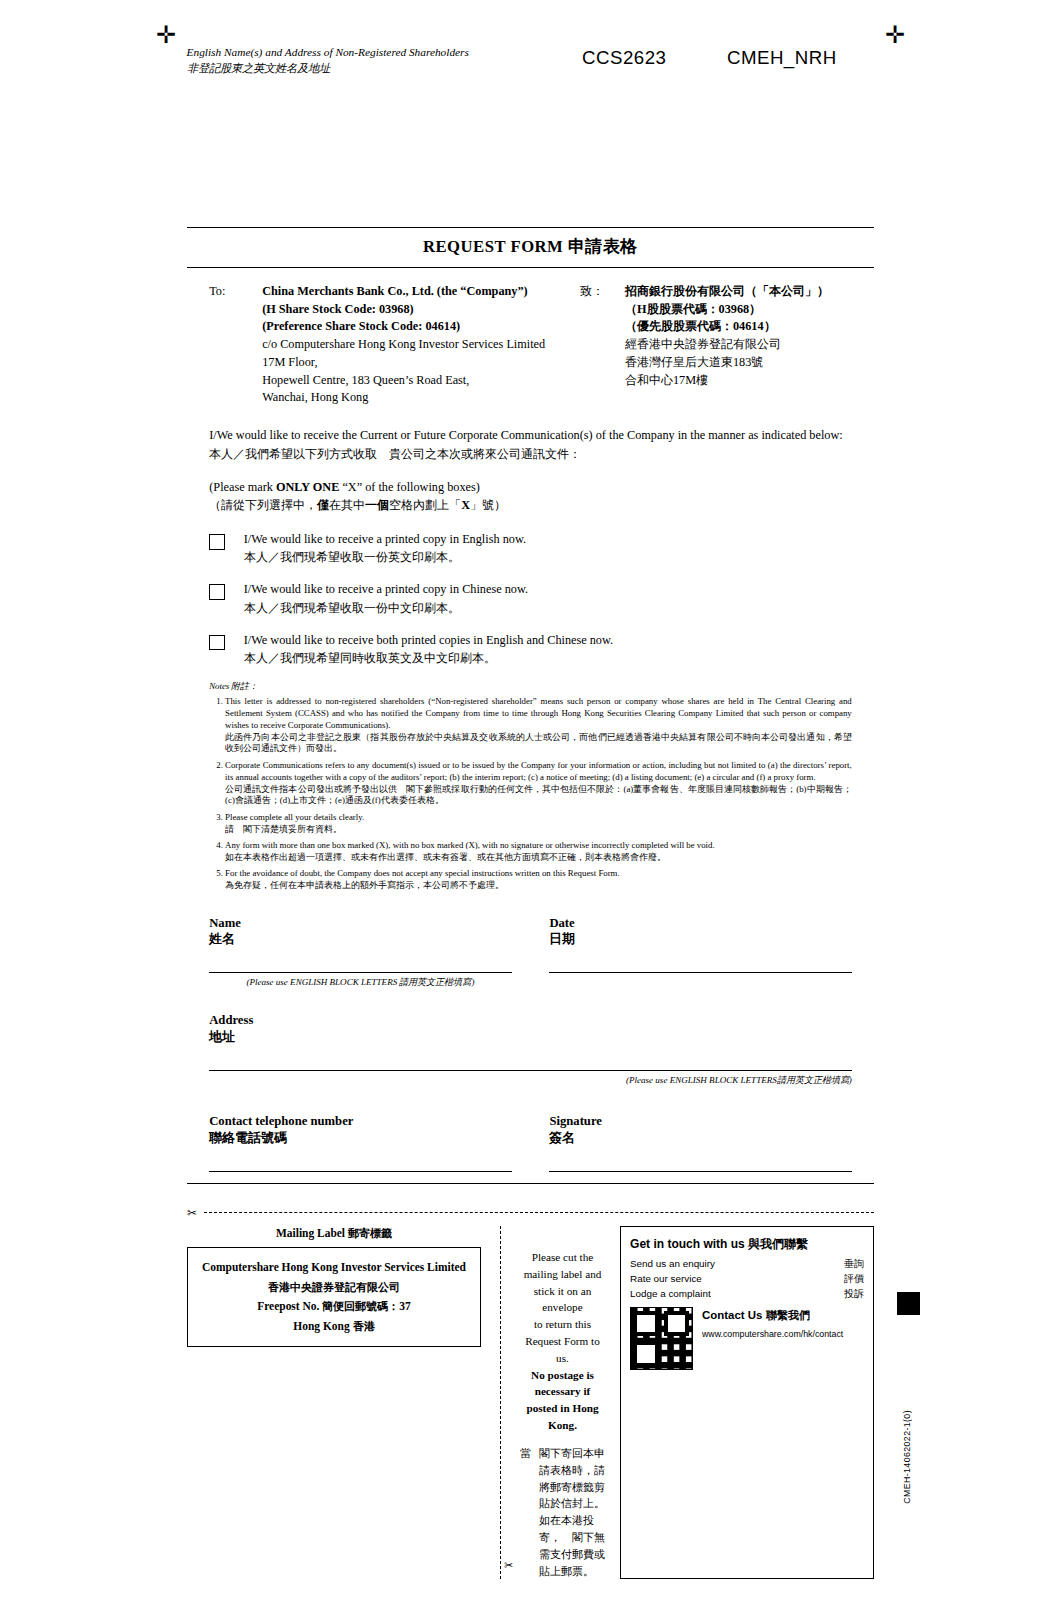✛
✛
English Name(s) and Address of Non-Registered Shareholders
非登記股東之英文姓名及地址
CCS2623 CMEH_NRH
REQUEST FORM 申請表格
To:
China Merchants Bank Co., Ltd. (the “Company”)
(H Share Stock Code: 03968)
(Preference Share Stock Code: 04614)
c/o Computershare Hong Kong Investor Services Limited
17M Floor,
Hopewell Centre, 183 Queen’s Road East,
Wanchai, Hong Kong
致：
招商銀行股份有限公司（「本公司」）
（H股股票代碼：03968）
（優先股股票代碼：04614）
經香港中央證券登記有限公司
香港灣仔皇后大道東183號
合和中心17M樓
I/We would like to receive the Current or Future Corporate Communication(s) of the Company in the manner as indicated below: 本人／我們希望以下列方式收取　貴公司之本次或將來公司通訊文件：
(Please mark ONLY ONE “X” of the following boxes)
（請從下列選擇中，僅在其中一個空格內劃上「X」號）
I/We would like to receive a printed copy in English now.
本人／我們現希望收取一份英文印刷本。
I/We would like to receive a printed copy in Chinese now.
本人／我們現希望收取一份中文印刷本。
I/We would like to receive both printed copies in English and Chinese now.
本人／我們現希望同時收取英文及中文印刷本。
Notes 附註：
This letter is addressed to non-registered shareholders (“Non-registered shareholder” means such person or company whose shares are held in The Central Clearing and Settlement System (CCASS) and who has notified the Company from time to time through Hong Kong Securities Clearing Company Limited that such person or company wishes to receive Corporate Communications). 此函件乃向本公司之非登記之股東（指其股份存放於中央結算及交收系統的人士或公司，而他們已經透過香港中央結算有限公司不時向本公司發出通知，希望收到公司通訊文件）而發出。
Corporate Communications refers to any document(s) issued or to be issued by the Company for your information or action, including but not limited to (a) the directors’ report, its annual accounts together with a copy of the auditors’ report; (b) the interim report; (c) a notice of meeting; (d) a listing document; (e) a circular and (f) a proxy form. 公司通訊文件指本公司發出或將予發出以供　閣下參照或採取行動的任何文件，其中包括但不限於：(a)董事會報告、年度賬目連同核數師報告；(b)中期報告；(c)會議通告；(d)上市文件；(e)通函及(f)代表委任表格。
Please complete all your details clearly. 請　閣下清楚填妥所有資料。
Any form with more than one box marked (X), with no box marked (X), with no signature or otherwise incorrectly completed will be void. 如在本表格作出超過一項選擇、或未有作出選擇、或未有簽署、或在其他方面填寫不正確，則本表格將會作廢。
For the avoidance of doubt, the Company does not accept any special instructions written on this Request Form. 為免存疑，任何在本申請表格上的額外手寫指示，本公司將不予處理。
Name
姓名
(Please use ENGLISH BLOCK LETTERS 請用英文正楷填寫)
Date
日期
Address
地址
(Please use ENGLISH BLOCK LETTERS請用英文正楷填寫)
Contact telephone number
聯絡電話號碼
Signature
簽名
✂
Mailing Label 郵寄標籤
Computershare Hong Kong Investor Services Limited
香港中央證券登記有限公司
Freepost No. 簡便回郵號碼：37
Hong Kong 香港
Please cut the mailing label and stick it on an envelope
to return this Request Form to us.
No postage is necessary if posted in Hong Kong.
當
閣下寄回本申請表格時，請將郵寄標籤剪貼於信封上。 如在本港投寄，　閣下無需支付郵費或貼上郵票。
Get in touch with us 與我們聯繫
Send us an enquiry
Rate our service
Lodge a complaint
垂詢
評價
投訴
Contact Us 聯繫我們
www.computershare.com/hk/contact
✂
CMEH-14062022-1(0)